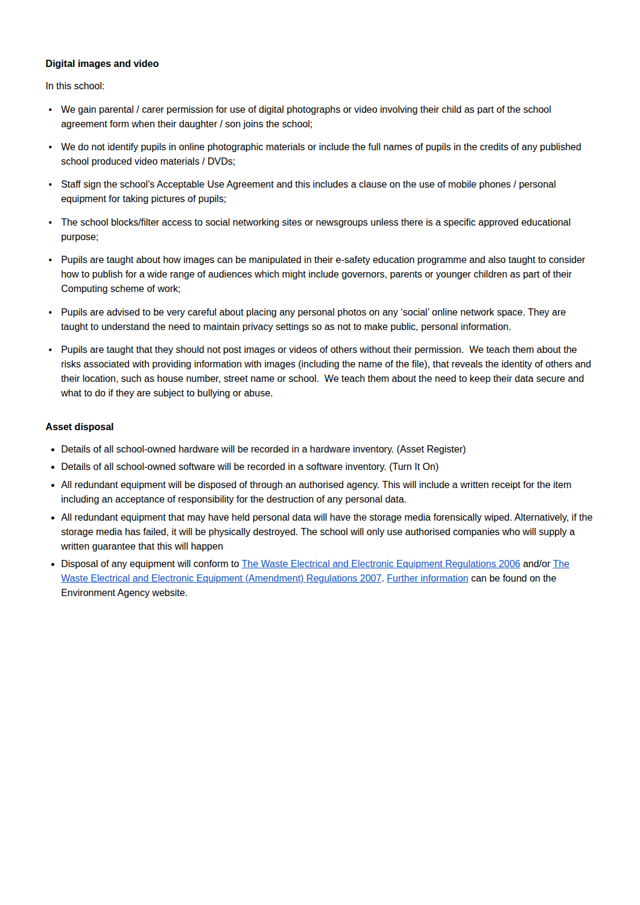Digital images and video
In this school:
We gain parental / carer permission for use of digital photographs or video involving their child as part of the school agreement form when their daughter / son joins the school;
We do not identify pupils in online photographic materials or include the full names of pupils in the credits of any published school produced video materials / DVDs;
Staff sign the school’s Acceptable Use Agreement and this includes a clause on the use of mobile phones / personal equipment for taking pictures of pupils;
The school blocks/filter access to social networking sites or newsgroups unless there is a specific approved educational purpose;
Pupils are taught about how images can be manipulated in their e-safety education programme and also taught to consider how to publish for a wide range of audiences which might include governors, parents or younger children as part of their Computing scheme of work;
Pupils are advised to be very careful about placing any personal photos on any ‘social’ online network space. They are taught to understand the need to maintain privacy settings so as not to make public, personal information.
Pupils are taught that they should not post images or videos of others without their permission. We teach them about the risks associated with providing information with images (including the name of the file), that reveals the identity of others and their location, such as house number, street name or school. We teach them about the need to keep their data secure and what to do if they are subject to bullying or abuse.
Asset disposal
Details of all school-owned hardware will be recorded in a hardware inventory. (Asset Register)
Details of all school-owned software will be recorded in a software inventory. (Turn It On)
All redundant equipment will be disposed of through an authorised agency. This will include a written receipt for the item including an acceptance of responsibility for the destruction of any personal data.
All redundant equipment that may have held personal data will have the storage media forensically wiped. Alternatively, if the storage media has failed, it will be physically destroyed. The school will only use authorised companies who will supply a written guarantee that this will happen
Disposal of any equipment will conform to The Waste Electrical and Electronic Equipment Regulations 2006 and/or The Waste Electrical and Electronic Equipment (Amendment) Regulations 2007. Further information can be found on the Environment Agency website.